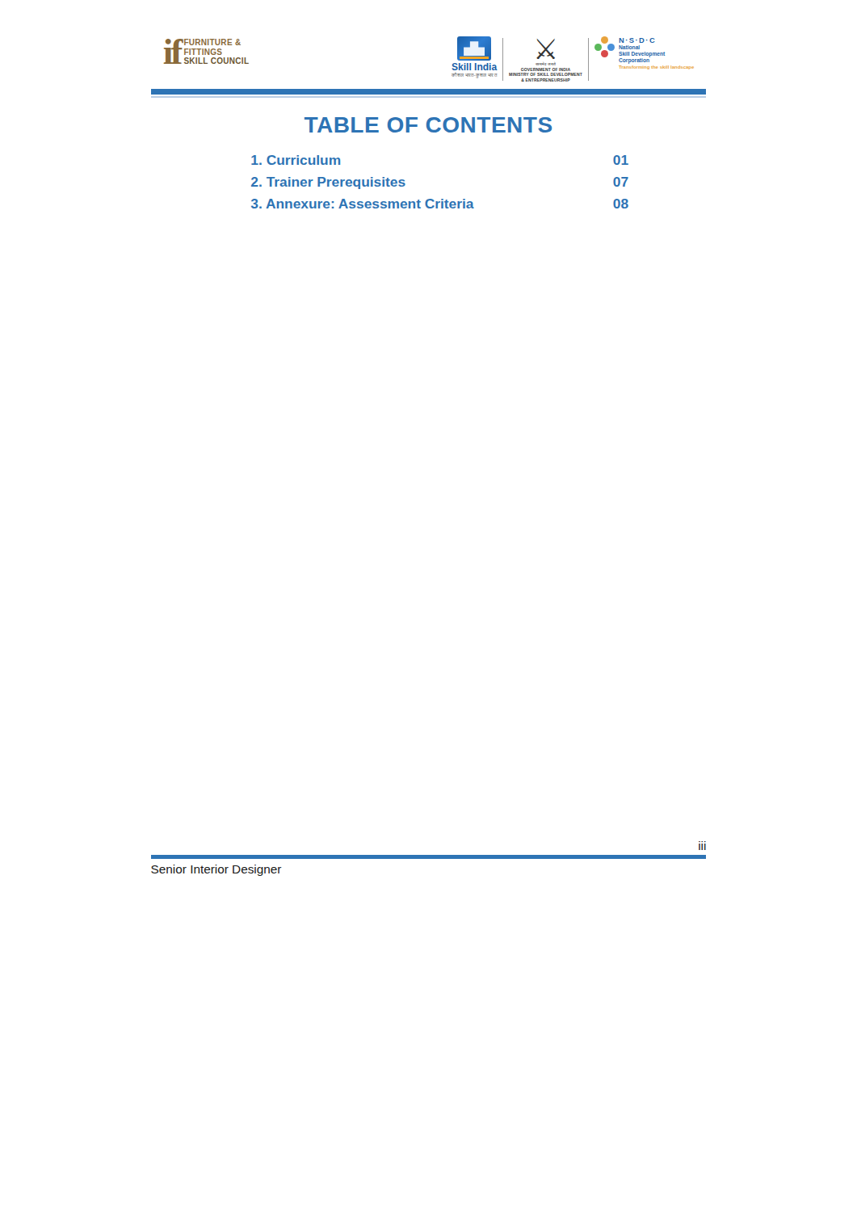if
FURNITURE &
FITTINGS
SKILL COUNCIL
Skill India
कौशल भारत-कुशल भारत
⚔
सत्यमेव जयते
GOVERNMENT OF INDIA
MINISTRY OF SKILL DEVELOPMENT
& ENTREPRENEURSHIP
N·S·D·C
National
Skill Development
Corporation
Transforming the skill landscape
TABLE OF CONTENTS
1. Curriculum 01
2. Trainer Prerequisites 07
3. Annexure: Assessment Criteria 08
iii
Senior Interior Designer